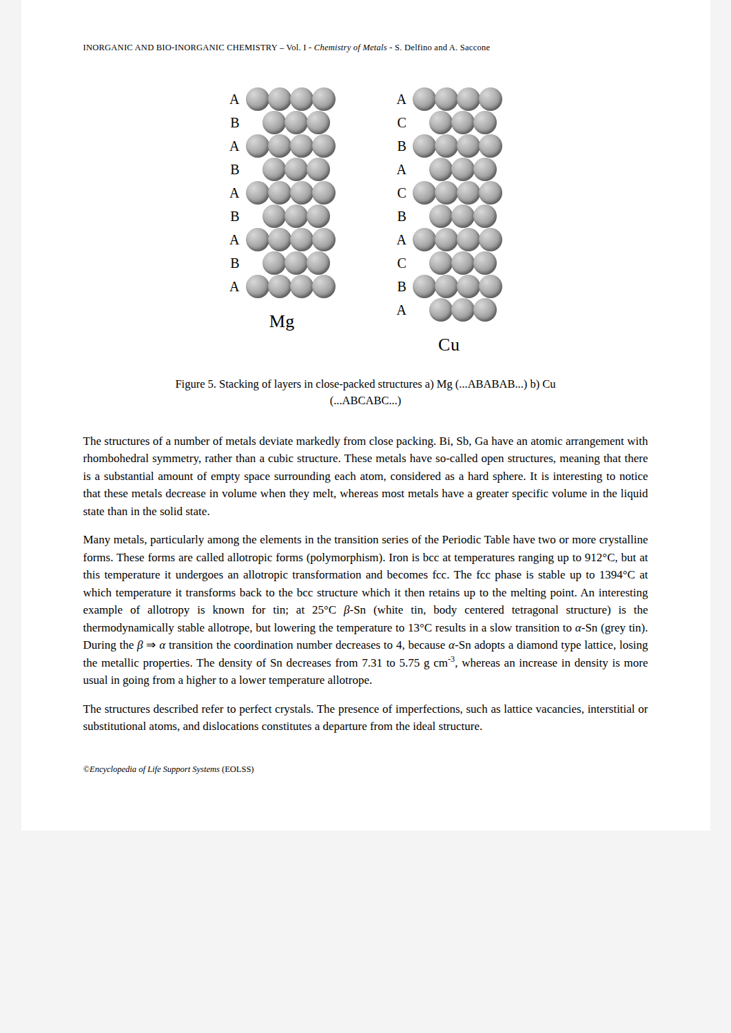INORGANIC AND BIO-INORGANIC CHEMISTRY – Vol. I - Chemistry of Metals - S. Delfino and A. Saccone
| A | |
| B | |
| A | |
| B | |
| A | |
| B | |
| A | |
| B | |
| A | |
Mg
| A | |
| C | |
| B | |
| A | |
| C | |
| B | |
| A | |
| C | |
| B | |
| A | |
Cu
Figure 5. Stacking of layers in close-packed structures a) Mg (...ABABAB...) b) Cu
(...ABCABC...)
The structures of a number of metals deviate markedly from close packing. Bi, Sb, Ga have an atomic arrangement with rhombohedral symmetry, rather than a cubic structure. These metals have so-called open structures, meaning that there is a substantial amount of empty space surrounding each atom, considered as a hard sphere. It is interesting to notice that these metals decrease in volume when they melt, whereas most metals have a greater specific volume in the liquid state than in the solid state.
Many metals, particularly among the elements in the transition series of the Periodic Table have two or more crystalline forms. These forms are called allotropic forms (polymorphism). Iron is bcc at temperatures ranging up to 912°C, but at this temperature it undergoes an allotropic transformation and becomes fcc. The fcc phase is stable up to 1394°C at which temperature it transforms back to the bcc structure which it then retains up to the melting point. An interesting example of allotropy is known for tin; at 25°C β-Sn (white tin, body centered tetragonal structure) is the thermodynamically stable allotrope, but lowering the temperature to 13°C results in a slow transition to α-Sn (grey tin). During the β ⇒ α transition the coordination number decreases to 4, because α-Sn adopts a diamond type lattice, losing the metallic properties. The density of Sn decreases from 7.31 to 5.75 g cm-3, whereas an increase in density is more usual in going from a higher to a lower temperature allotrope.
The structures described refer to perfect crystals. The presence of imperfections, such as lattice vacancies, interstitial or substitutional atoms, and dislocations constitutes a departure from the ideal structure.
©Encyclopedia of Life Support Systems (EOLSS)